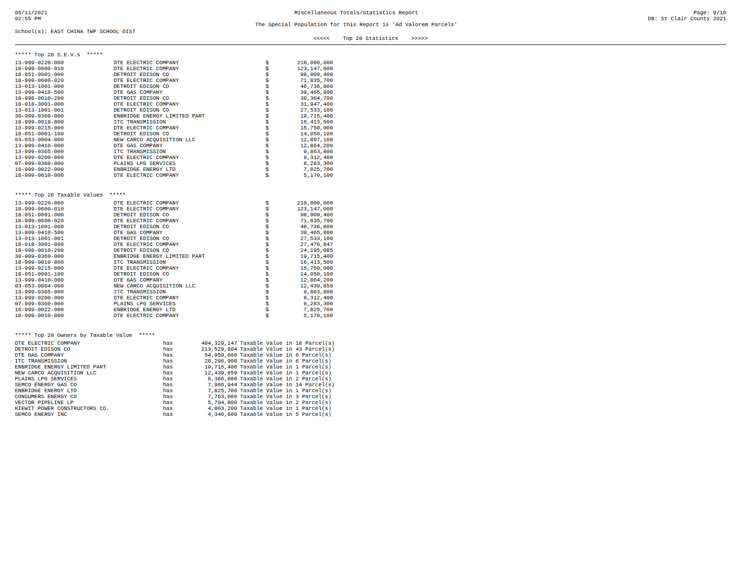05/11/2021 02:55 PM
Miscellaneous Totals/Statistics Report
The Special Population for this Report is 'Ad Valorem Parcels'
Page: 9/10 DB: St Clair County 2021
School(s): EAST CHINA TWP SCHOOL DIST
<<<<< Top 20 Statistics >>>>>
***** Top 20 S.E.V.s *****
| 13-999-0220-000 | DTE ELECTRIC COMPANY | $ | 210,000,000 |
| 18-999-0600-010 | DTE ELECTRIC COMPANY | $ | 123,147,000 |
| 18-051-0001-000 | DETROIT EDISON CO | $ | 98,909,400 |
| 18-999-0600-020 | DTE ELECTRIC COMPANY | $ | 71,835,700 |
| 13-013-1001-000 | DETROIT EDISON CO | $ | 46,736,800 |
| 13-999-0410-500 | DTE GAS COMPANY | $ | 39,465,800 |
| 18-998-0010-200 | DETROIT EDISON CO | $ | 38,364,700 |
| 18-018-3001-000 | DTE ELECTRIC COMPANY | $ | 31,947,400 |
| 13-013-1001-001 | DETROIT EDISON CO | $ | 27,533,100 |
| 30-999-0360-000 | ENBRIDGE ENERGY LIMITED PART | $ | 19,715,400 |
| 18-999-0019-800 | ITC TRANSMISSION | $ | 16,413,500 |
| 13-999-0215-000 | DTE ELECTRIC COMPANY | $ | 15,750,000 |
| 18-051-0001-100 | DETROIT EDISON CO | $ | 14,050,100 |
| 03-053-0004-000 | NEW CARCO ACQUISITION LLC | $ | 12,897,100 |
| 13-999-0410-000 | DTE GAS COMPANY | $ | 12,864,200 |
| 13-999-0365-000 | ITC TRANSMISSION | $ | 9,863,800 |
| 13-999-0200-000 | DTE ELECTRIC COMPANY | $ | 8,312,400 |
| 07-999-0360-000 | PLAINS LPG SERVICES | $ | 8,283,300 |
| 16-999-0022-000 | ENBRIDGE ENERGY LTD | $ | 7,825,700 |
| 18-999-0010-000 | DTE ELECTRIC COMPANY | $ | 5,170,100 |
***** Top 20 Taxable Values *****
| 13-999-0220-000 | DTE ELECTRIC COMPANY | $ | 210,000,000 |
| 18-999-0600-010 | DTE ELECTRIC COMPANY | $ | 123,147,000 |
| 18-051-0001-000 | DETROIT EDISON CO | $ | 98,909,400 |
| 18-999-0600-020 | DTE ELECTRIC COMPANY | $ | 71,835,700 |
| 13-013-1001-000 | DETROIT EDISON CO | $ | 46,736,800 |
| 13-999-0410-500 | DTE GAS COMPANY | $ | 39,465,800 |
| 13-013-1001-001 | DETROIT EDISON CO | $ | 27,533,100 |
| 18-018-3001-000 | DTE ELECTRIC COMPANY | $ | 27,476,847 |
| 18-998-0010-200 | DETROIT EDISON CO | $ | 24,195,085 |
| 30-999-0360-000 | ENBRIDGE ENERGY LIMITED PART | $ | 19,715,400 |
| 18-999-0019-800 | ITC TRANSMISSION | $ | 16,413,500 |
| 13-999-0215-000 | DTE ELECTRIC COMPANY | $ | 15,750,000 |
| 18-051-0001-100 | DETROIT EDISON CO | $ | 14,050,100 |
| 13-999-0410-000 | DTE GAS COMPANY | $ | 12,864,200 |
| 03-053-0004-000 | NEW CARCO ACQUISITION LLC | $ | 12,439,859 |
| 13-999-0365-000 | ITC TRANSMISSION | $ | 9,863,800 |
| 13-999-0200-000 | DTE ELECTRIC COMPANY | $ | 8,312,400 |
| 07-999-0360-000 | PLAINS LPG SERVICES | $ | 8,283,300 |
| 16-999-0022-000 | ENBRIDGE ENERGY LTD | $ | 7,825,700 |
| 18-999-0010-000 | DTE ELECTRIC COMPANY | $ | 5,170,100 |
***** Top 20 Owners by Taxable Value *****
| DTE ELECTRIC COMPANY | has | 484,329,147 | Taxable Value in 18 Parcel(s) |
| DETROIT EDISON CO | has | 213,529,804 | Taxable Value in 43 Parcel(s) |
| DTE GAS COMPANY | has | 54,959,600 | Taxable Value in 6 Parcel(s) |
| ITC TRANSMISSION | has | 28,296,900 | Taxable Value in 6 Parcel(s) |
| ENBRIDGE ENERGY LIMITED PART | has | 19,715,400 | Taxable Value in 1 Parcel(s) |
| NEW CARCO ACQUISITION LLC | has | 12,439,859 | Taxable Value in 1 Parcel(s) |
| PLAINS LPG SERVICES | has | 8,366,000 | Taxable Value in 2 Parcel(s) |
| SEMCO ENERGY GAS CO | has | 7,986,944 | Taxable Value in 14 Parcel(s) |
| ENBRIDGE ENERGY LTD | has | 7,825,700 | Taxable Value in 1 Parcel(s) |
| CONSUMERS ENERGY CO | has | 7,763,000 | Taxable Value in 3 Parcel(s) |
| VECTOR PIPELINE LP | has | 5,794,800 | Taxable Value in 2 Parcel(s) |
| KIEWIT POWER CONSTRUCTORS CO. | has | 4,863,200 | Taxable Value in 1 Parcel(s) |
| SEMCO ENERGY INC | has | 4,340,600 | Taxable Value in 5 Parcel(s) |